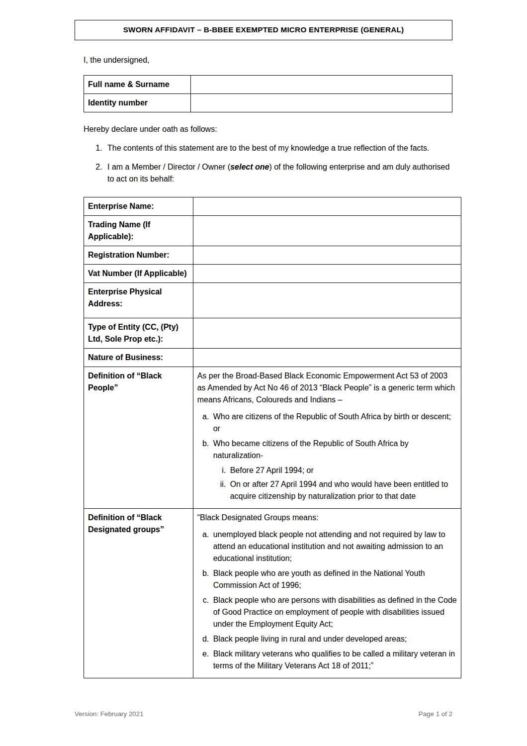SWORN AFFIDAVIT – B-BBEE EXEMPTED MICRO ENTERPRISE (GENERAL)
I, the undersigned,
| Full name & Surname | |
| Identity number | |
Hereby declare under oath as follows:
The contents of this statement are to the best of my knowledge a true reflection of the facts.
I am a Member / Director / Owner (select one) of the following enterprise and am duly authorised to act on its behalf:
| Enterprise Name: | |
| Trading Name (If Applicable): | |
| Registration Number: | |
| Vat Number (If Applicable) | |
| Enterprise Physical Address: | |
| Type of Entity (CC, (Pty) Ltd, Sole Prop etc.): | |
| Nature of Business: | |
| Definition of “Black People” | As per the Broad-Based Black Economic Empowerment Act 53 of 2003 as Amended by Act No 46 of 2013 “Black People” is a generic term which means Africans, Coloureds and Indians – Who are citizens of the Republic of South Africa by birth or descent; or Who became citizens of the Republic of South Africa by naturalization- Before 27 April 1994; or On or after 27 April 1994 and who would have been entitled to acquire citizenship by naturalization prior to that date |
| Definition of “Black Designated groups” | “Black Designated Groups means: unemployed black people not attending and not required by law to attend an educational institution and not awaiting admission to an educational institution; Black people who are youth as defined in the National Youth Commission Act of 1996; Black people who are persons with disabilities as defined in the Code of Good Practice on employment of people with disabilities issued under the Employment Equity Act; Black people living in rural and under developed areas; Black military veterans who qualifies to be called a military veteran in terms of the Military Veterans Act 18 of 2011;” |
Version: February 2021 Page 1 of 2